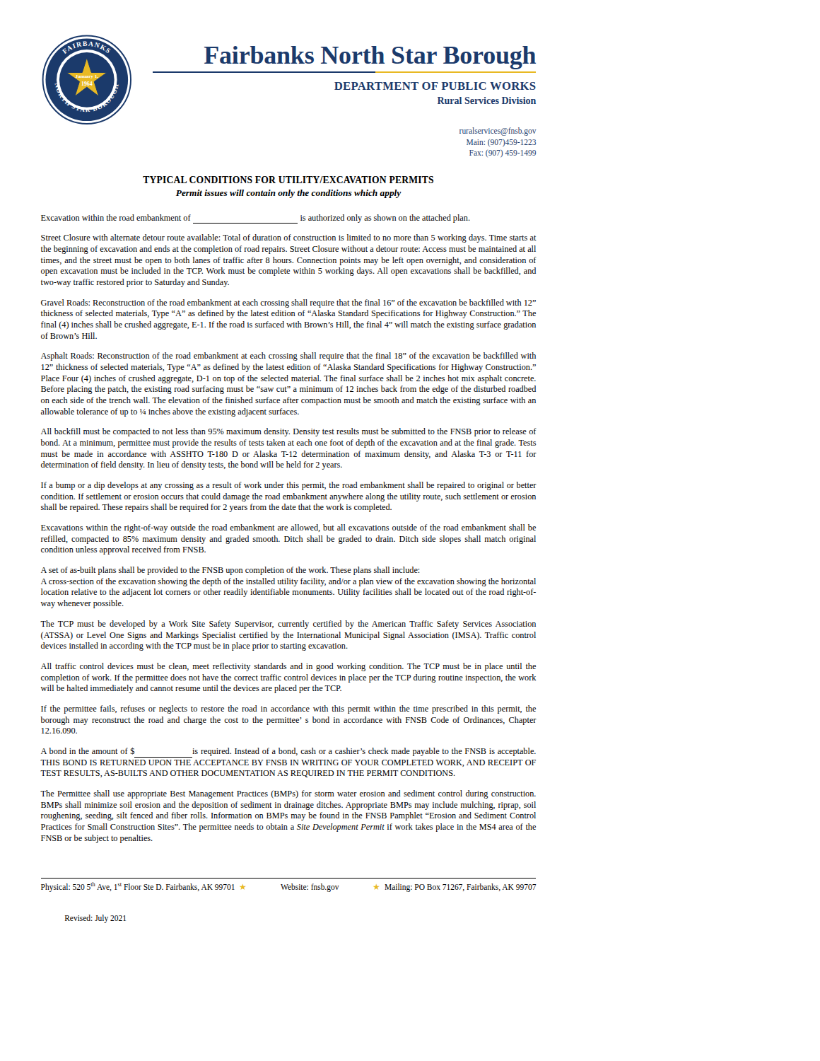FAIRBANKS NORTH STAR BOROUGH January 1, 1964
Fairbanks North Star Borough
DEPARTMENT OF PUBLIC WORKS
Rural Services Division
ruralservices@fnsb.gov
Main: (907)459-1223
Fax: (907) 459-1499
Typical Conditions for Utility/Excavation Permits
Permit issues will contain only the conditions which apply
Excavation within the road embankment of is authorized only as shown on the attached plan.
Street Closure with alternate detour route available: Total of duration of construction is limited to no more than 5 working days. Time starts at the beginning of excavation and ends at the completion of road repairs. Street Closure without a detour route: Access must be maintained at all times, and the street must be open to both lanes of traffic after 8 hours. Connection points may be left open overnight, and consideration of open excavation must be included in the TCP. Work must be complete within 5 working days. All open excavations shall be backfilled, and two-way traffic restored prior to Saturday and Sunday.
Gravel Roads: Reconstruction of the road embankment at each crossing shall require that the final 16” of the excavation be backfilled with 12” thickness of selected materials, Type “A” as defined by the latest edition of “Alaska Standard Specifications for Highway Construction.” The final (4) inches shall be crushed aggregate, E-1. If the road is surfaced with Brown’s Hill, the final 4” will match the existing surface gradation of Brown’s Hill.
Asphalt Roads: Reconstruction of the road embankment at each crossing shall require that the final 18” of the excavation be backfilled with 12” thickness of selected materials, Type “A” as defined by the latest edition of “Alaska Standard Specifications for Highway Construction.” Place Four (4) inches of crushed aggregate, D-1 on top of the selected material. The final surface shall be 2 inches hot mix asphalt concrete. Before placing the patch, the existing road surfacing must be “saw cut” a minimum of 12 inches back from the edge of the disturbed roadbed on each side of the trench wall. The elevation of the finished surface after compaction must be smooth and match the existing surface with an allowable tolerance of up to ¼ inches above the existing adjacent surfaces.
All backfill must be compacted to not less than 95% maximum density. Density test results must be submitted to the FNSB prior to release of bond. At a minimum, permittee must provide the results of tests taken at each one foot of depth of the excavation and at the final grade. Tests must be made in accordance with ASSHTO T-180 D or Alaska T-12 determination of maximum density, and Alaska T-3 or T-11 for determination of field density. In lieu of density tests, the bond will be held for 2 years.
If a bump or a dip develops at any crossing as a result of work under this permit, the road embankment shall be repaired to original or better condition. If settlement or erosion occurs that could damage the road embankment anywhere along the utility route, such settlement or erosion shall be repaired. These repairs shall be required for 2 years from the date that the work is completed.
Excavations within the right-of-way outside the road embankment are allowed, but all excavations outside of the road embankment shall be refilled, compacted to 85% maximum density and graded smooth. Ditch shall be graded to drain. Ditch side slopes shall match original condition unless approval received from FNSB.
A set of as-built plans shall be provided to the FNSB upon completion of the work. These plans shall include:
A cross-section of the excavation showing the depth of the installed utility facility, and/or a plan view of the excavation showing the horizontal location relative to the adjacent lot corners or other readily identifiable monuments. Utility facilities shall be located out of the road right-of-way whenever possible.
The TCP must be developed by a Work Site Safety Supervisor, currently certified by the American Traffic Safety Services Association (ATSSA) or Level One Signs and Markings Specialist certified by the International Municipal Signal Association (IMSA). Traffic control devices installed in according with the TCP must be in place prior to starting excavation.
All traffic control devices must be clean, meet reflectivity standards and in good working condition. The TCP must be in place until the completion of work. If the permittee does not have the correct traffic control devices in place per the TCP during routine inspection, the work will be halted immediately and cannot resume until the devices are placed per the TCP.
If the permittee fails, refuses or neglects to restore the road in accordance with this permit within the time prescribed in this permit, the borough may reconstruct the road and charge the cost to the permittee’ s bond in accordance with FNSB Code of Ordinances, Chapter 12.16.090.
A bond in the amount of $ is required. Instead of a bond, cash or a cashier’s check made payable to the FNSB is acceptable. THIS BOND IS RETURNED UPON THE ACCEPTANCE BY FNSB IN WRITING OF YOUR COMPLETED WORK, AND RECEIPT OF TEST RESULTS, AS-BUILTS AND OTHER DOCUMENTATION AS REQUIRED IN THE PERMIT CONDITIONS.
The Permittee shall use appropriate Best Management Practices (BMPs) for storm water erosion and sediment control during construction. BMPs shall minimize soil erosion and the deposition of sediment in drainage ditches. Appropriate BMPs may include mulching, riprap, soil roughening, seeding, silt fenced and fiber rolls. Information on BMPs may be found in the FNSB Pamphlet “Erosion and Sediment Control Practices for Small Construction Sites”. The permittee needs to obtain a Site Development Permit if work takes place in the MS4 area of the FNSB or be subject to penalties.
Physical: 520 5th Ave, 1st Floor Ste D. Fairbanks, AK 99701 ★ Website: fnsb.gov ★ Mailing: PO Box 71267, Fairbanks, AK 99707
Revised: July 2021